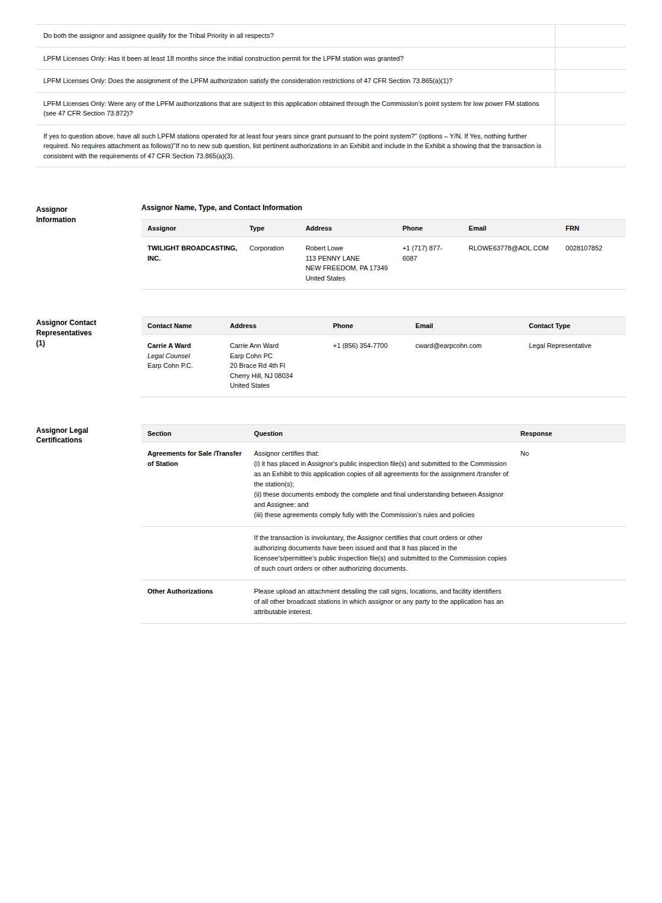| Do both the assignor and assignee qualify for the Tribal Priority in all respects? | |
| LPFM Licenses Only: Has it been at least 18 months since the initial construction permit for the LPFM station was granted? | |
| LPFM Licenses Only: Does the assignment of the LPFM authorization satisfy the consideration restrictions of 47 CFR Section 73.865(a)(1)? | |
| LPFM Licenses Only: Were any of the LPFM authorizations that are subject to this application obtained through the Commission’s point system for low power FM stations (see 47 CFR Section 73.872)? | |
| If yes to question above, have all such LPFM stations operated for at least four years since grant pursuant to the point system?" (options – Y/N. If Yes, nothing further required. No requires attachment as follows)"If no to new sub question, list pertinent authorizations in an Exhibit and include in the Exhibit a showing that the transaction is consistent with the requirements of 47 CFR Section 73.865(a)(3). | |
Assignor
Information
Assignor Name, Type, and Contact Information
| Assignor | Type | Address | Phone | Email | FRN |
| --- | --- | --- | --- | --- | --- |
| TWILIGHT BROADCASTING, INC. | Corporation | Robert Lowe 113 PENNY LANE NEW FREEDOM, PA 17349 United States | +1 (717) 877-6087 | RLOWE63778@AOL.COM | 0028107852 |
Assignor Contact
Representatives
(1)
| Contact Name | Address | Phone | Email | Contact Type |
| --- | --- | --- | --- | --- |
| Carrie A Ward Legal Counsel Earp Cohn P.C. | Carrie Ann Ward Earp Cohn PC 20 Brace Rd 4th Fl Cherry Hill, NJ 08034 United States | +1 (856) 354-7700 | cward@earpcohn.com | Legal Representative |
Assignor Legal
Certifications
| Section | Question | Response |
| --- | --- | --- |
| Agreements for Sale /Transfer of Station | Assignor certifies that: (i) it has placed in Assignor's public inspection file(s) and submitted to the Commission as an Exhibit to this application copies of all agreements for the assignment /transfer of the station(s); (ii) these documents embody the complete and final understanding between Assignor and Assignee; and (iii) these agreements comply fully with the Commission's rules and policies | No |
| | If the transaction is involuntary, the Assignor certifies that court orders or other authorizing documents have been issued and that it has placed in the licensee's/permittee's public inspection file(s) and submitted to the Commission copies of such court orders or other authorizing documents. | |
| Other Authorizations | Please upload an attachment detailing the call signs, locations, and facility identifiers of all other broadcast stations in which assignor or any party to the application has an attributable interest. | |